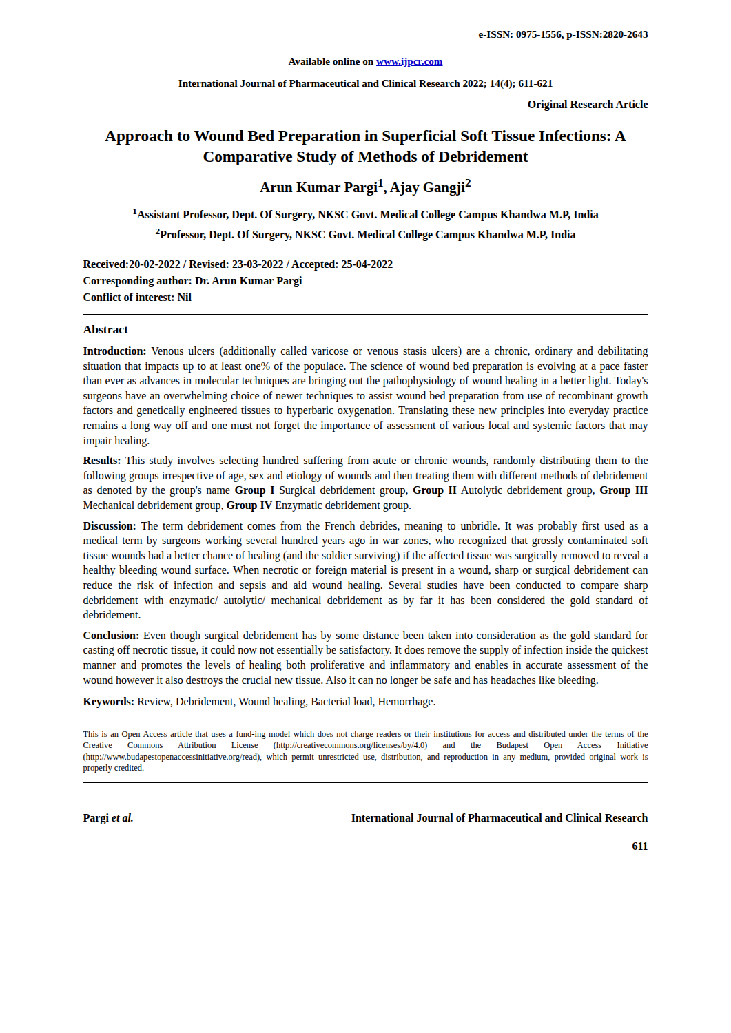e-ISSN: 0975-1556, p-ISSN:2820-2643
Available online on www.ijpcr.com
International Journal of Pharmaceutical and Clinical Research 2022; 14(4); 611-621
Original Research Article
Approach to Wound Bed Preparation in Superficial Soft Tissue Infections: A Comparative Study of Methods of Debridement
Arun Kumar Pargi1, Ajay Gangji2
1Assistant Professor, Dept. Of Surgery, NKSC Govt. Medical College Campus Khandwa M.P, India
2Professor, Dept. Of Surgery, NKSC Govt. Medical College Campus Khandwa M.P, India
Received:20-02-2022 / Revised: 23-03-2022 / Accepted: 25-04-2022
Corresponding author: Dr. Arun Kumar Pargi
Conflict of interest: Nil
Abstract
Introduction: Venous ulcers (additionally called varicose or venous stasis ulcers) are a chronic, ordinary and debilitating situation that impacts up to at least one% of the populace. The science of wound bed preparation is evolving at a pace faster than ever as advances in molecular techniques are bringing out the pathophysiology of wound healing in a better light. Today's surgeons have an overwhelming choice of newer techniques to assist wound bed preparation from use of recombinant growth factors and genetically engineered tissues to hyperbaric oxygenation. Translating these new principles into everyday practice remains a long way off and one must not forget the importance of assessment of various local and systemic factors that may impair healing.
Results: This study involves selecting hundred suffering from acute or chronic wounds, randomly distributing them to the following groups irrespective of age, sex and etiology of wounds and then treating them with different methods of debridement as denoted by the group's name Group I Surgical debridement group, Group II Autolytic debridement group, Group III Mechanical debridement group, Group IV Enzymatic debridement group.
Discussion: The term debridement comes from the French debrides, meaning to unbridle. It was probably first used as a medical term by surgeons working several hundred years ago in war zones, who recognized that grossly contaminated soft tissue wounds had a better chance of healing (and the soldier surviving) if the affected tissue was surgically removed to reveal a healthy bleeding wound surface. When necrotic or foreign material is present in a wound, sharp or surgical debridement can reduce the risk of infection and sepsis and aid wound healing. Several studies have been conducted to compare sharp debridement with enzymatic/ autolytic/ mechanical debridement as by far it has been considered the gold standard of debridement.
Conclusion: Even though surgical debridement has by some distance been taken into consideration as the gold standard for casting off necrotic tissue, it could now not essentially be satisfactory. It does remove the supply of infection inside the quickest manner and promotes the levels of healing both proliferative and inflammatory and enables in accurate assessment of the wound however it also destroys the crucial new tissue. Also it can no longer be safe and has headaches like bleeding.
Keywords: Review, Debridement, Wound healing, Bacterial load, Hemorrhage.
This is an Open Access article that uses a fund-ing model which does not charge readers or their institutions for access and distributed under the terms of the Creative Commons Attribution License (http://creativecommons.org/licenses/by/4.0) and the Budapest Open Access Initiative (http://www.budapestopenaccessinitiative.org/read), which permit unrestricted use, distribution, and reproduction in any medium, provided original work is properly credited.
Pargi et al. International Journal of Pharmaceutical and Clinical Research
611